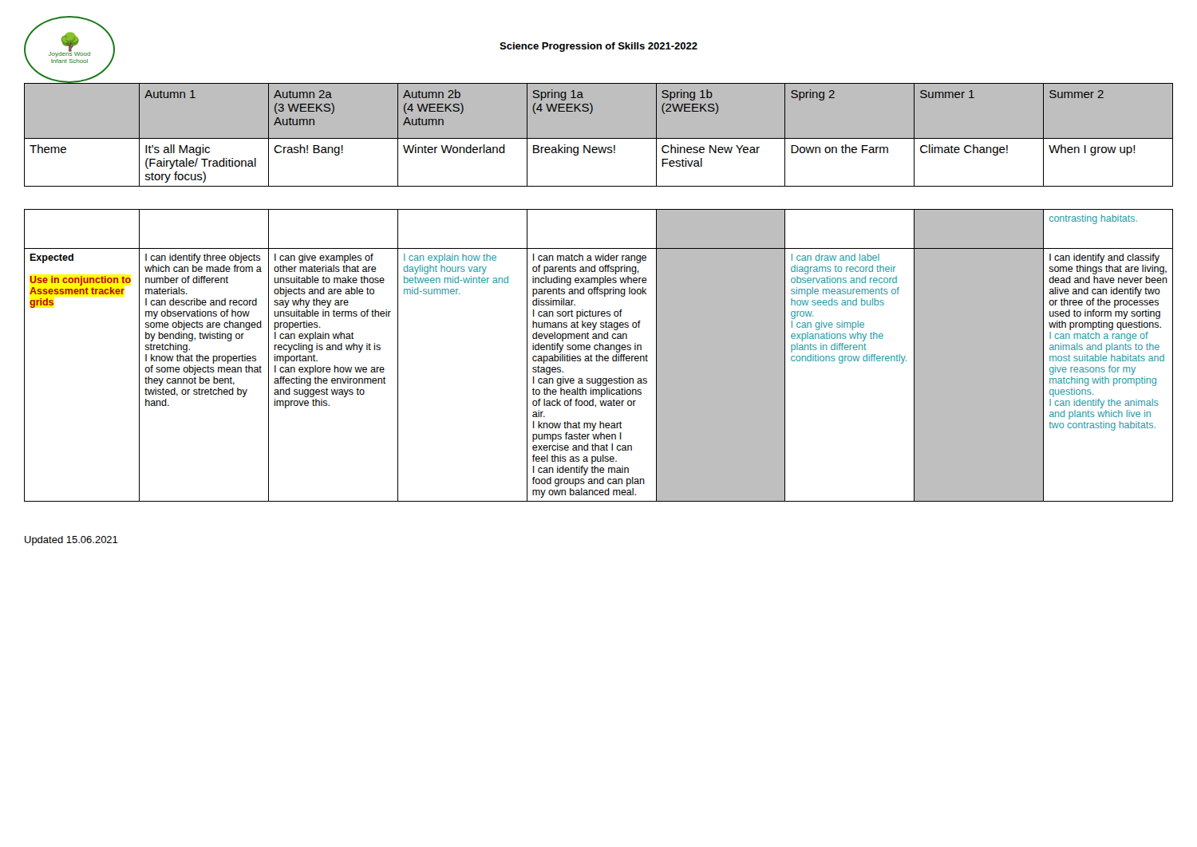🌳
Joydens Wood
Infant School
Science Progression of Skills 2021-2022
| | Autumn 1 | Autumn 2a (3 WEEKS) Autumn | Autumn 2b (4 WEEKS) Autumn | Spring 1a (4 WEEKS) | Spring 1b (2WEEKS) | Spring 2 | Summer 1 | Summer 2 |
| Theme | It’s all Magic (Fairytale/ Traditional story focus) | Crash! Bang! | Winter Wonderland | Breaking News! | Chinese New Year Festival | Down on the Farm | Climate Change! | When I grow up! |
| | | | | | | | | contrasting habitats. |
| Expected Use in conjunction to Assessment tracker grids | I can identify three objects which can be made from a number of different materials. I can describe and record my observations of how some objects are changed by bending, twisting or stretching. I know that the properties of some objects mean that they cannot be bent, twisted, or stretched by hand. | I can give examples of other materials that are unsuitable to make those objects and are able to say why they are unsuitable in terms of their properties. I can explain what recycling is and why it is important. I can explore how we are affecting the environment and suggest ways to improve this. | I can explain how the daylight hours vary between mid-winter and mid-summer. | I can match a wider range of parents and offspring, including examples where parents and offspring look dissimilar. I can sort pictures of humans at key stages of development and can identify some changes in capabilities at the different stages. I can give a suggestion as to the health implications of lack of food, water or air. I know that my heart pumps faster when I exercise and that I can feel this as a pulse. I can identify the main food groups and can plan my own balanced meal. | | I can draw and label diagrams to record their observations and record simple measurements of how seeds and bulbs grow. I can give simple explanations why the plants in different conditions grow differently. | | I can identify and classify some things that are living, dead and have never been alive and can identify two or three of the processes used to inform my sorting with prompting questions. I can match a range of animals and plants to the most suitable habitats and give reasons for my matching with prompting questions. I can identify the animals and plants which live in two contrasting habitats. |
Updated 15.06.2021